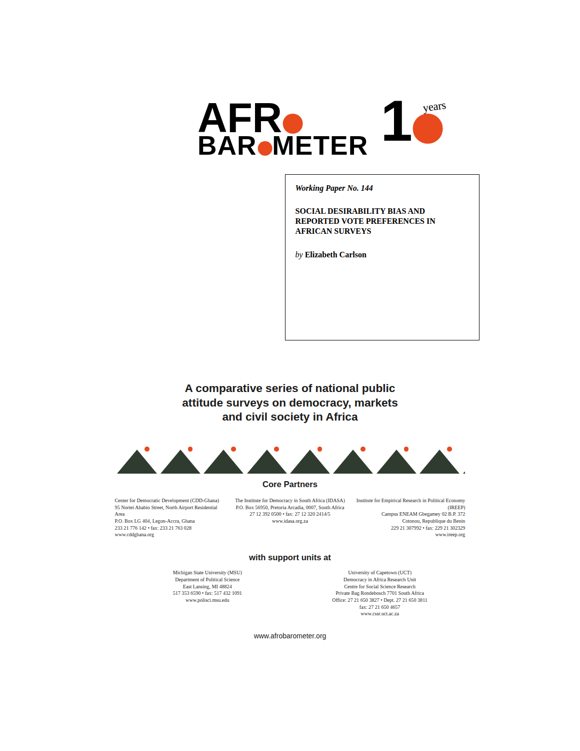AFR BAR METER 1 years
Working Paper No. 144
Social Desirability Bias and Reported Vote Preferences in African Surveys
by Elizabeth Carlson
A comparative series of national public
attitude surveys on democracy, markets
and civil society in Africa
Core Partners
Center for Democratic Development (CDD-Ghana)
95 Nortei Ababio Street, North Airport Residential Area
P.O. Box LG 404, Legon-Accra, Ghana
233 21 776 142 • fax: 233 21 763 028
www.cddghana.org
The Institute for Democracy in South Africa (IDASA)
P.O. Box 56950, Pretoria Arcadia, 0007, South Africa
27 12 392 0500 • fax: 27 12 320 2414/5
www.idasa.org.za
Institute for Empirical Research in Political Economy (IREEP)
Campus ENEAM Gbegamey 02 B.P. 372
Cotonou, Republique du Benin
229 21 307992 • fax: 229 21 302329
www.ireep.org
with support units at
Michigan State University (MSU)
Department of Political Science
East Lansing, MI 48824
517 353 6590 • fax: 517 432 1091
www.polisci.msu.edu
University of Capetown (UCT)
Democracy in Africa Research Unit
Centre for Social Science Research
Private Bag Rondebosch 7701 South Africa
Office: 27 21 650 3827 • Dept. 27 21 650 3811
fax: 27 21 650 4657
www.cssr.uct.ac.za
www.afrobarometer.org